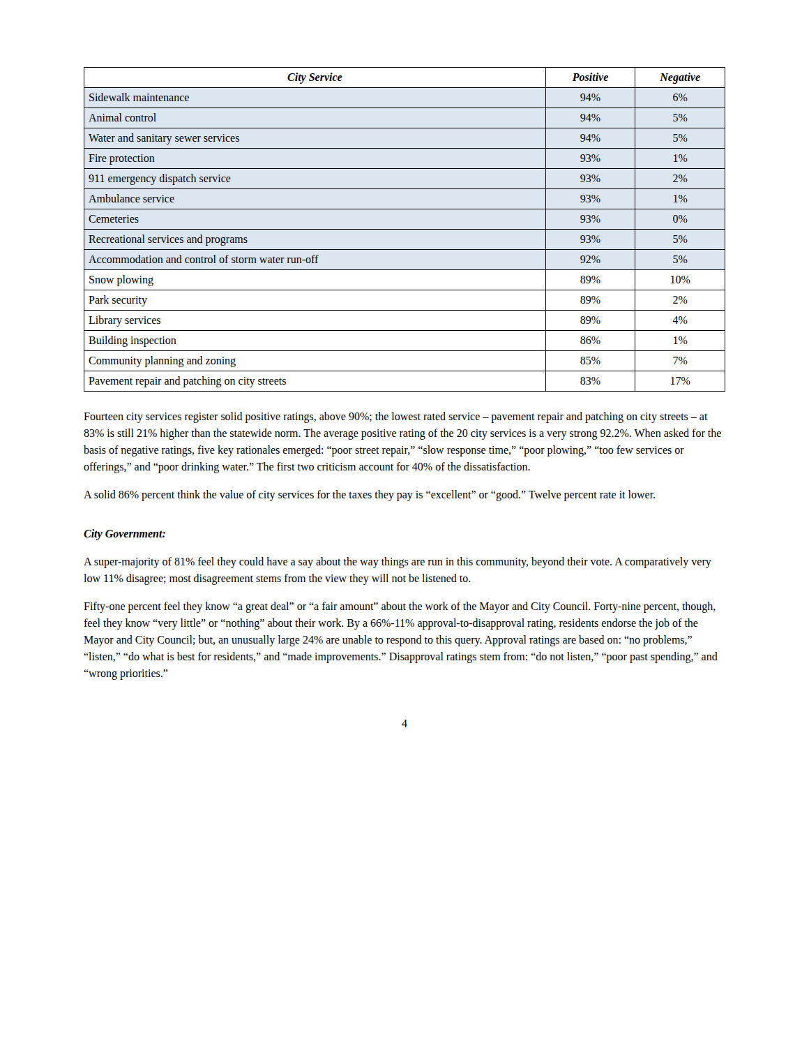| City Service | Positive | Negative |
| --- | --- | --- |
| Sidewalk maintenance | 94% | 6% |
| Animal control | 94% | 5% |
| Water and sanitary sewer services | 94% | 5% |
| Fire protection | 93% | 1% |
| 911 emergency dispatch service | 93% | 2% |
| Ambulance service | 93% | 1% |
| Cemeteries | 93% | 0% |
| Recreational services and programs | 93% | 5% |
| Accommodation and control of storm water run-off | 92% | 5% |
| Snow plowing | 89% | 10% |
| Park security | 89% | 2% |
| Library services | 89% | 4% |
| Building inspection | 86% | 1% |
| Community planning and zoning | 85% | 7% |
| Pavement repair and patching on city streets | 83% | 17% |
Fourteen city services register solid positive ratings, above 90%; the lowest rated service – pavement repair and patching on city streets – at 83% is still 21% higher than the statewide norm. The average positive rating of the 20 city services is a very strong 92.2%. When asked for the basis of negative ratings, five key rationales emerged: “poor street repair,” “slow response time,” “poor plowing,” “too few services or offerings,” and “poor drinking water.” The first two criticism account for 40% of the dissatisfaction.
A solid 86% percent think the value of city services for the taxes they pay is “excellent” or “good.” Twelve percent rate it lower.
City Government:
A super-majority of 81% feel they could have a say about the way things are run in this community, beyond their vote. A comparatively very low 11% disagree; most disagreement stems from the view they will not be listened to.
Fifty-one percent feel they know “a great deal” or “a fair amount” about the work of the Mayor and City Council. Forty-nine percent, though, feel they know “very little” or “nothing” about their work. By a 66%-11% approval-to-disapproval rating, residents endorse the job of the Mayor and City Council; but, an unusually large 24% are unable to respond to this query. Approval ratings are based on: “no problems,” “listen,” “do what is best for residents,” and “made improvements.” Disapproval ratings stem from: “do not listen,” “poor past spending,” and “wrong priorities.”
4